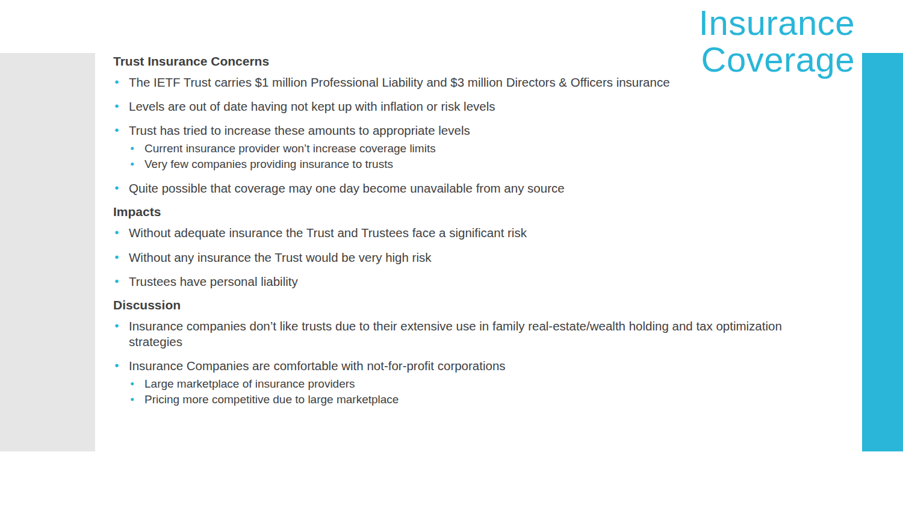Insurance
Coverage
Trust Insurance Concerns
The IETF Trust carries $1 million Professional Liability and $3 million Directors & Officers insurance
Levels are out of date having not kept up with inflation or risk levels
Trust has tried to increase these amounts to appropriate levels
Current insurance provider won’t increase coverage limits
Very few companies providing insurance to trusts
Quite possible that coverage may one day become unavailable from any source
Impacts
Without adequate insurance the Trust and Trustees face a significant risk
Without any insurance the Trust would be very high risk
Trustees have personal liability
Discussion
Insurance companies don’t like trusts due to their extensive use in family real-estate/wealth holding and tax optimization strategies
Insurance Companies are comfortable with not-for-profit corporations
Large marketplace of insurance providers
Pricing more competitive due to large marketplace